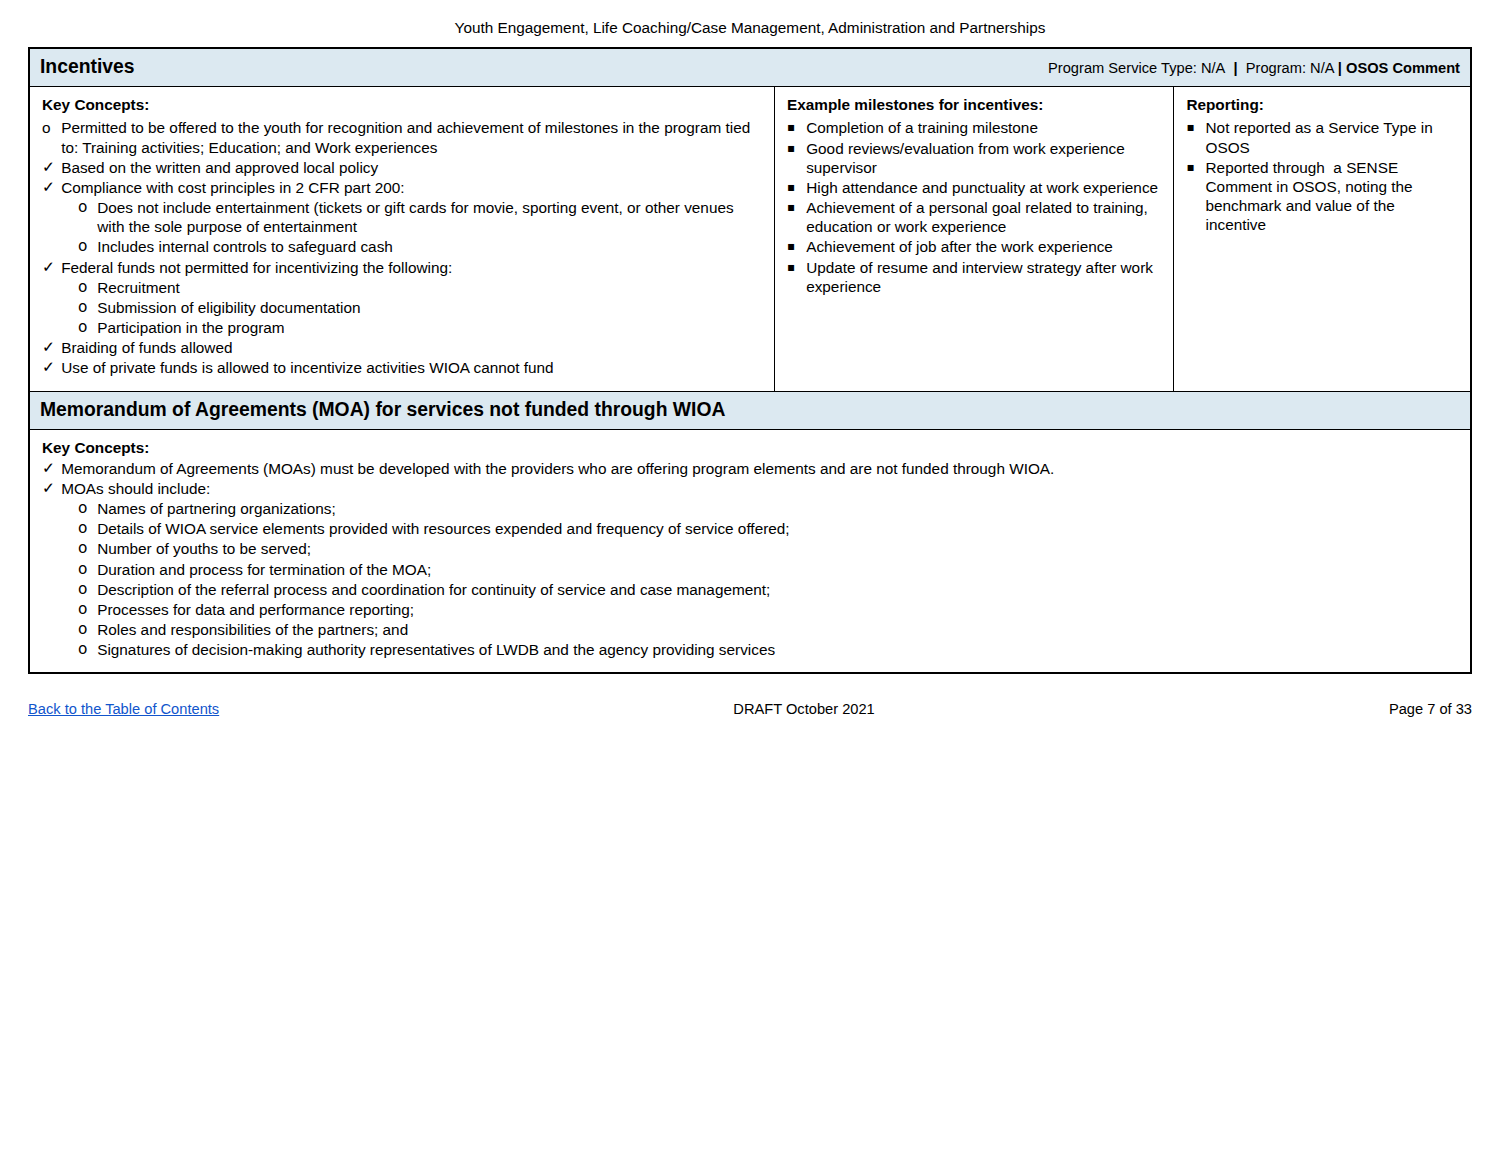Youth Engagement, Life Coaching/Case Management, Administration and Partnerships
Incentives
Program Service Type: N/A | Program: N/A | OSOS Comment
Key Concepts:
o Permitted to be offered to the youth for recognition and achievement of milestones in the program tied to: Training activities; Education; and Work experiences
✓Based on the written and approved local policy
✓Compliance with cost principles in 2 CFR part 200:
o Does not include entertainment (tickets or gift cards for movie, sporting event, or other venues with the sole purpose of entertainment
o Includes internal controls to safeguard cash
✓Federal funds not permitted for incentivizing the following:
o Recruitment
o Submission of eligibility documentation
o Participation in the program
✓Braiding of funds allowed
✓Use of private funds is allowed to incentivize activities WIOA cannot fund
Example milestones for incentives:
▪Completion of a training milestone
▪Good reviews/evaluation from work experience supervisor
▪High attendance and punctuality at work experience
▪Achievement of a personal goal related to training, education or work experience
▪Achievement of job after the work experience
▪Update of resume and interview strategy after work experience
Reporting:
▪Not reported as a Service Type in OSOS
▪Reported through a SENSE Comment in OSOS, noting the benchmark and value of the incentive
Memorandum of Agreements (MOA) for services not funded through WIOA
Key Concepts:
✓Memorandum of Agreements (MOAs) must be developed with the providers who are offering program elements and are not funded through WIOA.
✓MOAs should include:
o Names of partnering organizations;
o Details of WIOA service elements provided with resources expended and frequency of service offered;
o Number of youths to be served;
o Duration and process for termination of the MOA;
o Description of the referral process and coordination for continuity of service and case management;
o Processes for data and performance reporting;
o Roles and responsibilities of the partners; and
o Signatures of decision-making authority representatives of LWDB and the agency providing services
Back to the Table of Contents
DRAFT October 2021
Page 7 of 33